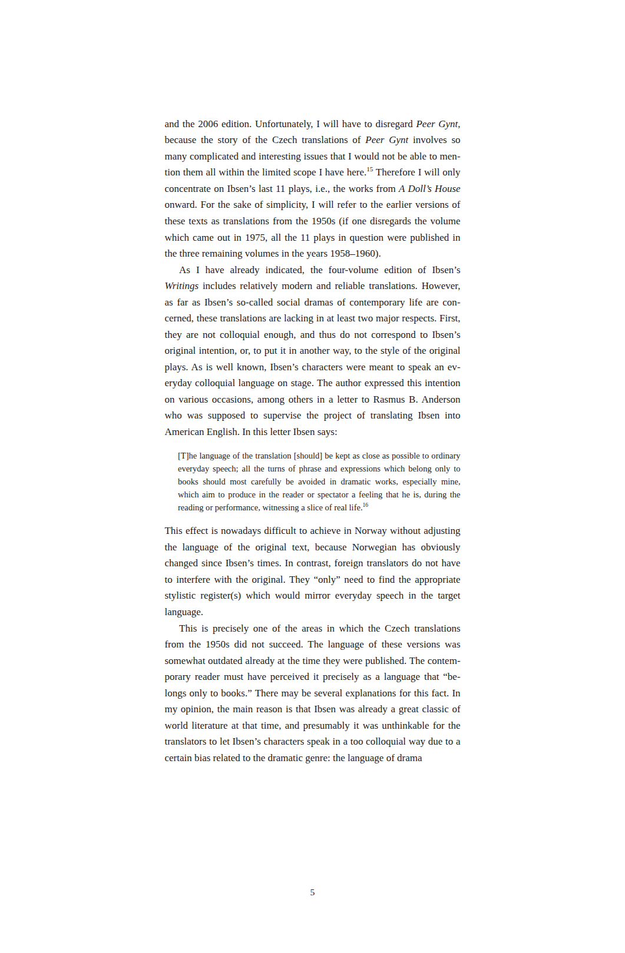and the 2006 edition. Unfortunately, I will have to disregard Peer Gynt, because the story of the Czech translations of Peer Gynt involves so many complicated and interesting issues that I would not be able to mention them all within the limited scope I have here.15 Therefore I will only concentrate on Ibsen’s last 11 plays, i.e., the works from A Doll’s House onward. For the sake of simplicity, I will refer to the earlier versions of these texts as translations from the 1950s (if one disregards the volume which came out in 1975, all the 11 plays in question were published in the three remaining volumes in the years 1958–1960).
As I have already indicated, the four-volume edition of Ibsen’s Writings includes relatively modern and reliable translations. However, as far as Ibsen’s so-called social dramas of contemporary life are concerned, these translations are lacking in at least two major respects. First, they are not colloquial enough, and thus do not correspond to Ibsen’s original intention, or, to put it in another way, to the style of the original plays. As is well known, Ibsen’s characters were meant to speak an everyday colloquial language on stage. The author expressed this intention on various occasions, among others in a letter to Rasmus B. Anderson who was supposed to supervise the project of translating Ibsen into American English. In this letter Ibsen says:
[T]he language of the translation [should] be kept as close as possible to ordinary everyday speech; all the turns of phrase and expressions which belong only to books should most carefully be avoided in dramatic works, especially mine, which aim to produce in the reader or spectator a feeling that he is, during the reading or performance, witnessing a slice of real life.16
This effect is nowadays difficult to achieve in Norway without adjusting the language of the original text, because Norwegian has obviously changed since Ibsen’s times. In contrast, foreign translators do not have to interfere with the original. They “only” need to find the appropriate stylistic register(s) which would mirror everyday speech in the target language.
This is precisely one of the areas in which the Czech translations from the 1950s did not succeed. The language of these versions was somewhat outdated already at the time they were published. The contemporary reader must have perceived it precisely as a language that “belongs only to books.” There may be several explanations for this fact. In my opinion, the main reason is that Ibsen was already a great classic of world literature at that time, and presumably it was unthinkable for the translators to let Ibsen’s characters speak in a too colloquial way due to a certain bias related to the dramatic genre: the language of drama
5